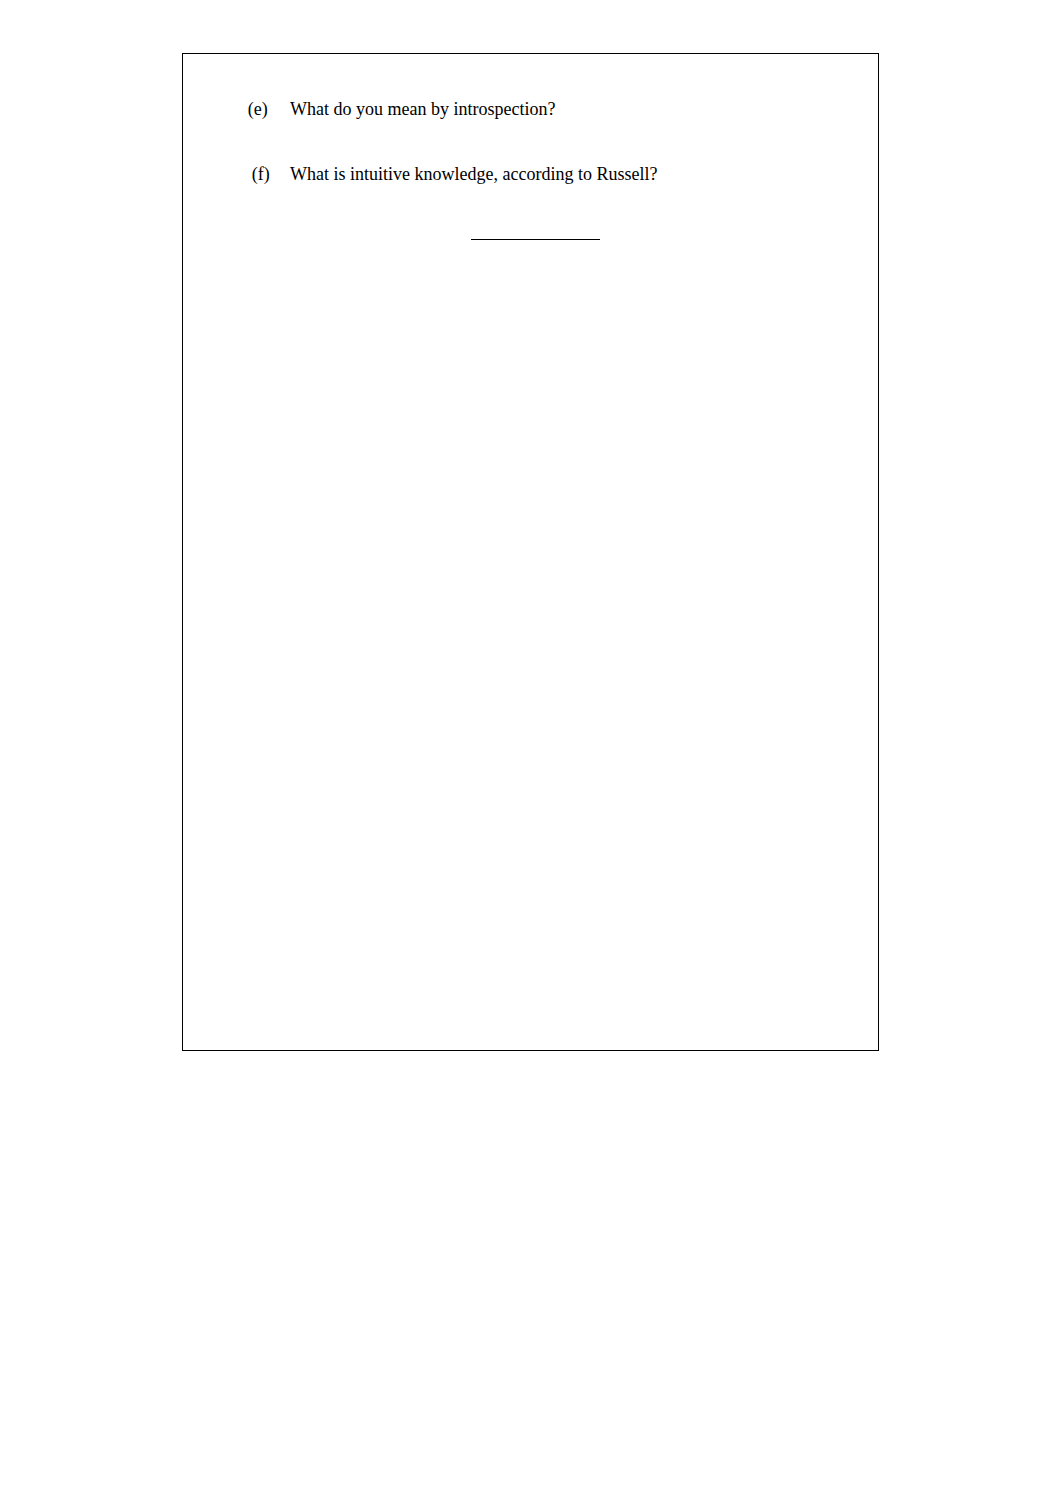(e) What do you mean by introspection?
(f) What is intuitive knowledge, according to Russell?